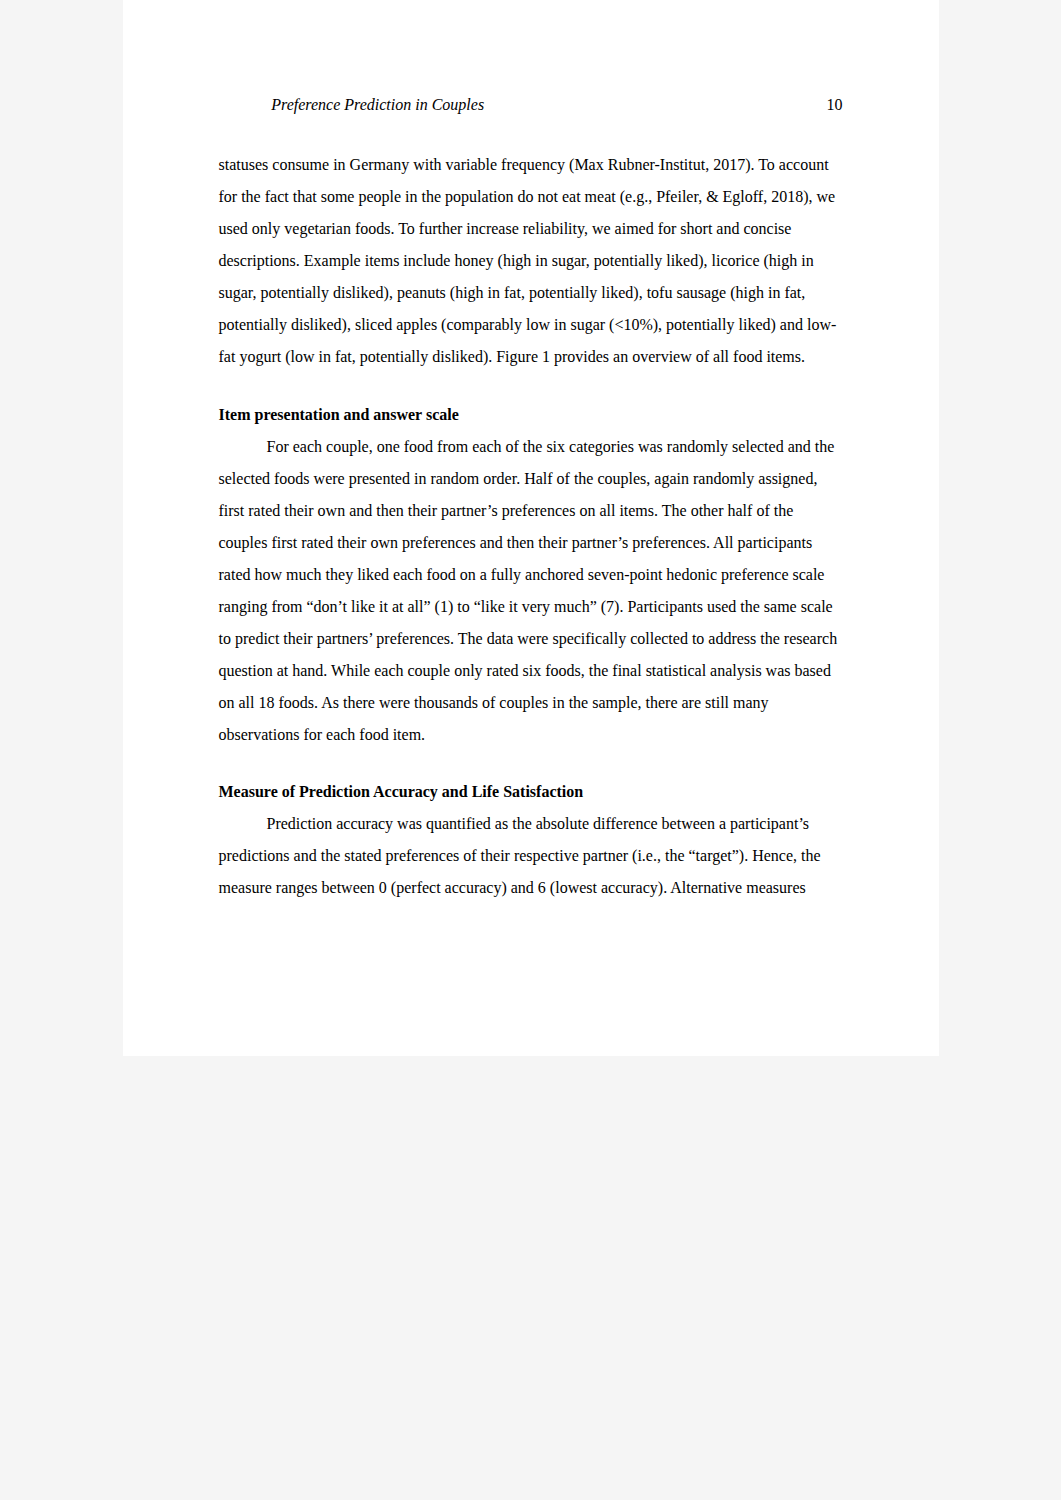Preference Prediction in Couples 10
statuses consume in Germany with variable frequency (Max Rubner-Institut, 2017). To account for the fact that some people in the population do not eat meat (e.g., Pfeiler, & Egloff, 2018), we used only vegetarian foods. To further increase reliability, we aimed for short and concise descriptions. Example items include honey (high in sugar, potentially liked), licorice (high in sugar, potentially disliked), peanuts (high in fat, potentially liked), tofu sausage (high in fat, potentially disliked), sliced apples (comparably low in sugar (<10%), potentially liked) and low-fat yogurt (low in fat, potentially disliked). Figure 1 provides an overview of all food items.
Item presentation and answer scale
For each couple, one food from each of the six categories was randomly selected and the selected foods were presented in random order. Half of the couples, again randomly assigned, first rated their own and then their partner’s preferences on all items. The other half of the couples first rated their own preferences and then their partner’s preferences. All participants rated how much they liked each food on a fully anchored seven-point hedonic preference scale ranging from “don’t like it at all” (1) to “like it very much” (7). Participants used the same scale to predict their partners’ preferences. The data were specifically collected to address the research question at hand. While each couple only rated six foods, the final statistical analysis was based on all 18 foods. As there were thousands of couples in the sample, there are still many observations for each food item.
Measure of Prediction Accuracy and Life Satisfaction
Prediction accuracy was quantified as the absolute difference between a participant’s predictions and the stated preferences of their respective partner (i.e., the “target”). Hence, the measure ranges between 0 (perfect accuracy) and 6 (lowest accuracy). Alternative measures